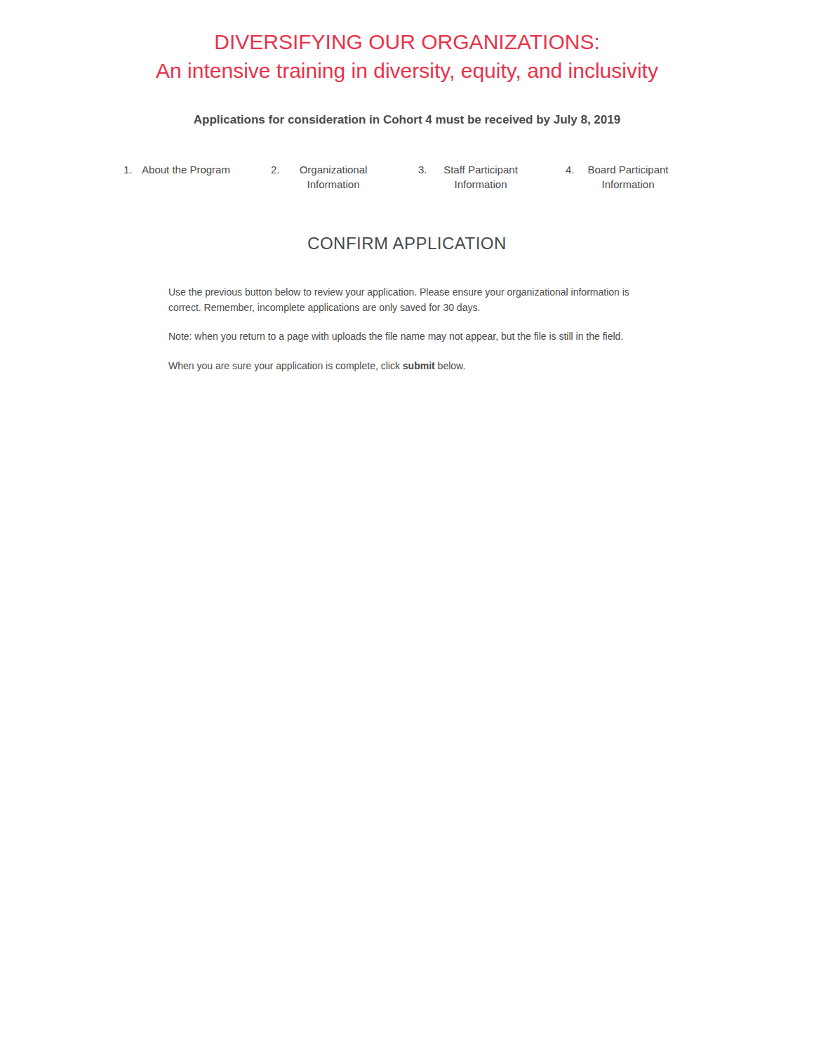DIVERSIFYING OUR ORGANIZATIONS:An intensive training in diversity, equity, and inclusivity
Applications for consideration in Cohort 4 must be received by July 8, 2019
1. About the Program
2. Organizational Information
3. Staff Participant Information
4. Board Participant Information
CONFIRM APPLICATION
Use the previous button below to review your application. Please ensure your organizational information is correct. Remember, incomplete applications are only saved for 30 days.
Note: when you return to a page with uploads the file name may not appear, but the file is still in the field.
When you are sure your application is complete, click submit below.